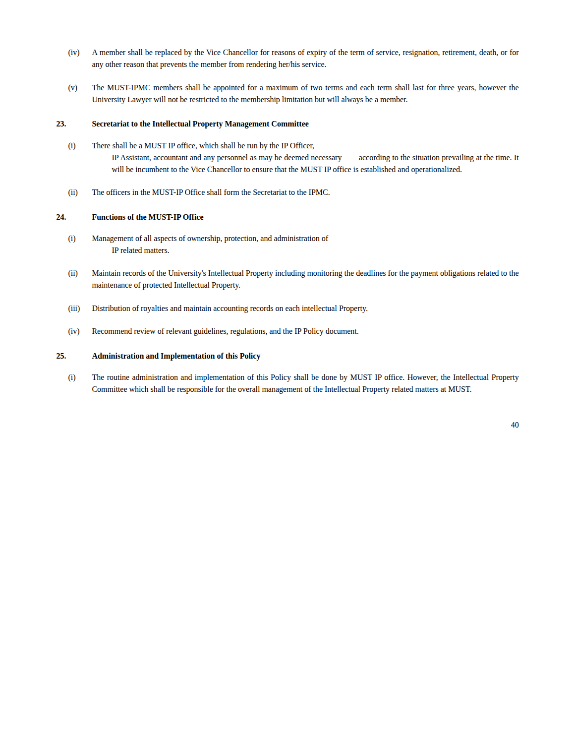(iv)
A member shall be replaced by the Vice Chancellor for reasons of expiry of the term of service, resignation, retirement, death, or for any other reason that prevents the member from rendering her/his service.
(v)
The MUST-IPMC members shall be appointed for a maximum of two terms and each term shall last for three years, however the University Lawyer will not be restricted to the membership limitation but will always be a member.
23. Secretariat to the Intellectual Property Management Committee
(i)
There shall be a MUST IP office, which shall be run by the IP Officer,
IP Assistant, accountant and any personnel as may be deemed necessary according to the situation prevailing at the time. It will be incumbent to the Vice Chancellor to ensure that the MUST IP office is established and operationalized.
(ii)
The officers in the MUST-IP Office shall form the Secretariat to the IPMC.
24. Functions of the MUST-IP Office
(i)
Management of all aspects of ownership, protection, and administration of
IP related matters.
(ii)
Maintain records of the University's Intellectual Property including monitoring the deadlines for the payment obligations related to the maintenance of protected Intellectual Property.
(iii)
Distribution of royalties and maintain accounting records on each intellectual Property.
(iv)
Recommend review of relevant guidelines, regulations, and the IP Policy document.
25. Administration and Implementation of this Policy
(i)
The routine administration and implementation of this Policy shall be done by MUST IP office. However, the Intellectual Property Committee which shall be responsible for the overall management of the Intellectual Property related matters at MUST.
40